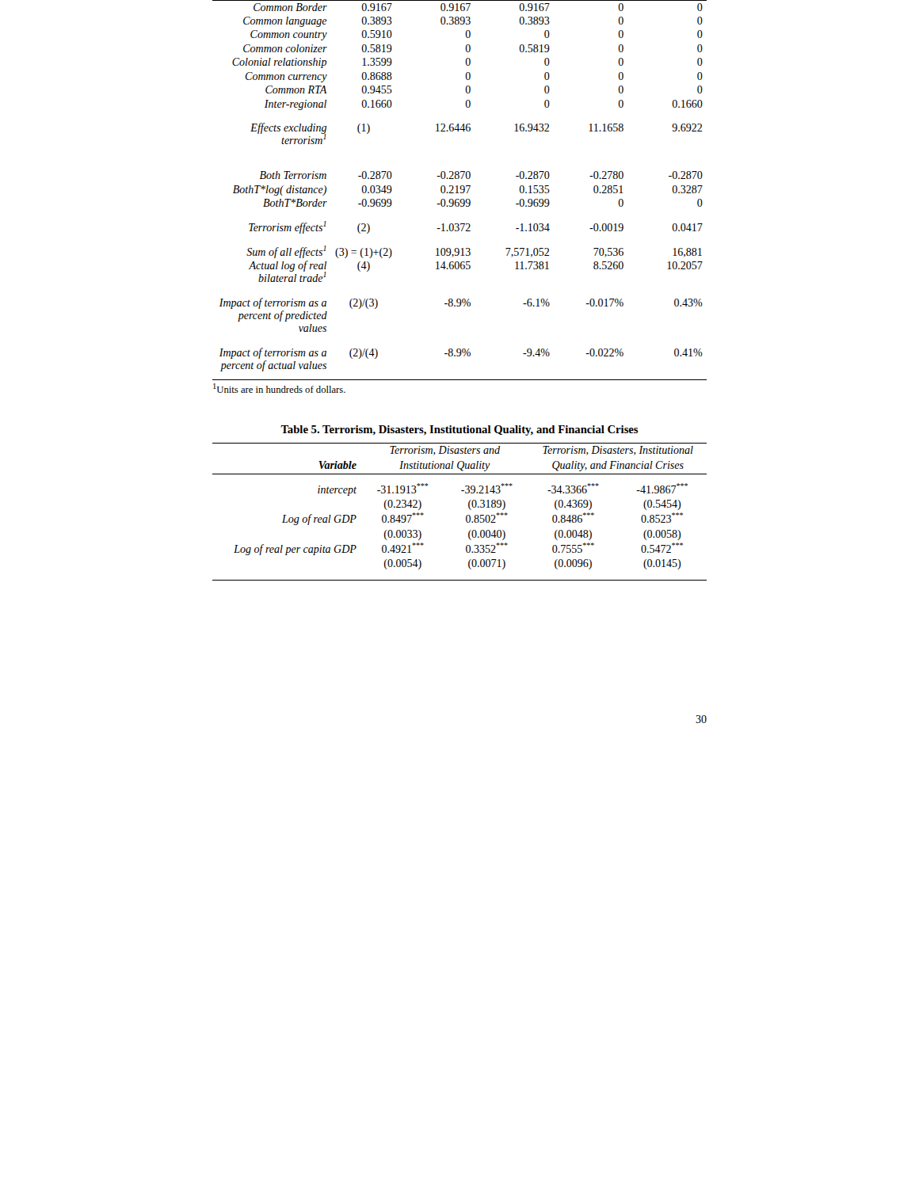| Common Border | 0.9167 | 0.9167 | 0.9167 | 0 | 0 |
| Common language | 0.3893 | 0.3893 | 0.3893 | 0 | 0 |
| Common country | 0.5910 | 0 | 0 | 0 | 0 |
| Common colonizer | 0.5819 | 0 | 0.5819 | 0 | 0 |
| Colonial relationship | 1.3599 | 0 | 0 | 0 | 0 |
| Common currency | 0.8688 | 0 | 0 | 0 | 0 |
| Common RTA | 0.9455 | 0 | 0 | 0 | 0 |
| Inter-regional | 0.1660 | 0 | 0 | 0 | 0.1660 |
| Effects excluding terrorism 1 | (1) | 12.6446 | 16.9432 | 11.1658 | 9.6922 |
| Both Terrorism | -0.2870 | -0.2870 | -0.2870 | -0.2780 | -0.2870 |
| BothT*log( distance) | 0.0349 | 0.2197 | 0.1535 | 0.2851 | 0.3287 |
| BothT*Border | -0.9699 | -0.9699 | -0.9699 | 0 | 0 |
| Terrorism effects 1 | (2) | -1.0372 | -1.1034 | -0.0019 | 0.0417 |
| Sum of all effects 1 | (3) = (1)+(2) | 109,913 | 7,571,052 | 70,536 | 16,881 |
| Actual log of real bilateral trade 1 | (4) | 14.6065 | 11.7381 | 8.5260 | 10.2057 |
| Impact of terrorism as a percent of predicted values | (2)/(3) | -8.9% | -6.1% | -0.017% | 0.43% |
| Impact of terrorism as a percent of actual values | (2)/(4) | -8.9% | -9.4% | -0.022% | 0.41% |
1Units are in hundreds of dollars.
Table 5. Terrorism, Disasters, Institutional Quality, and Financial Crises
| | Terrorism, Disasters and | Terrorism, Disasters, Institutional |
| --- | --- | --- |
| Variable | Institutional Quality | Quality, and Financial Crises |
| intercept | -31.1913 *** | -39.2143 *** | -34.3366 *** | -41.9867 *** |
| | (0.2342) | (0.3189) | (0.4369) | (0.5454) |
| Log of real GDP | 0.8497 *** | 0.8502 *** | 0.8486 *** | 0.8523 *** |
| | (0.0033) | (0.0040) | (0.0048) | (0.0058) |
| Log of real per capita GDP | 0.4921 *** | 0.3352 *** | 0.7555 *** | 0.5472 *** |
| | (0.0054) | (0.0071) | (0.0096) | (0.0145) |
30